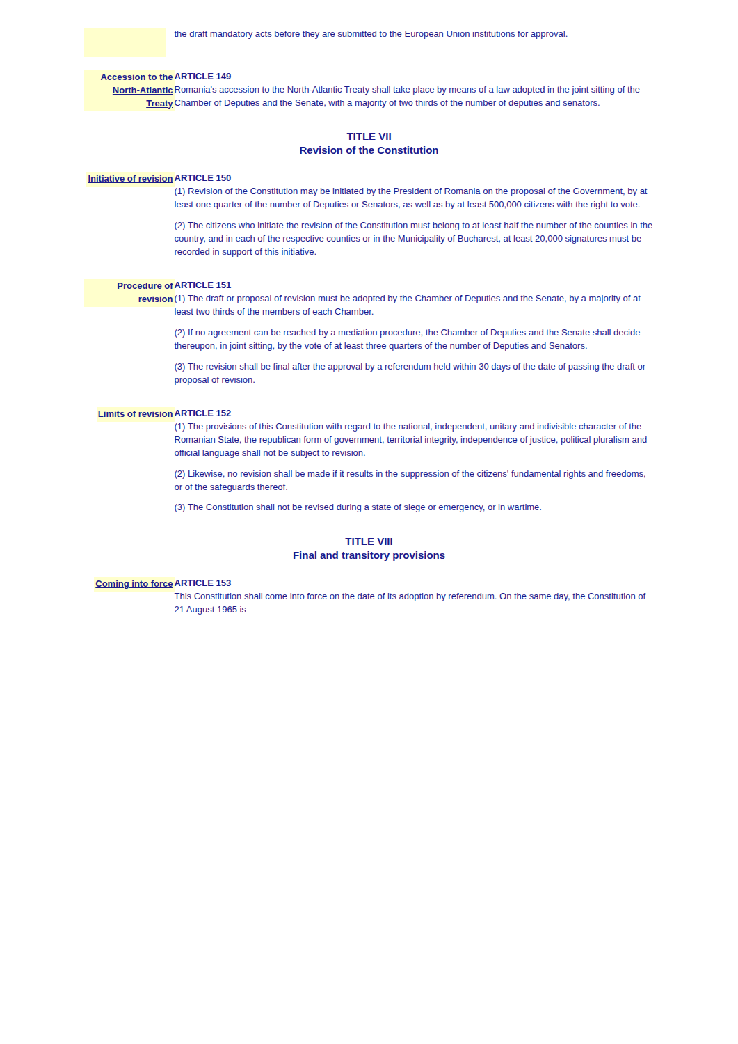| | the draft mandatory acts before they are submitted to the European Union institutions for approval. |
| Accession to the North-Atlantic Treaty | ARTICLE 149 Romania's accession to the North-Atlantic Treaty shall take place by means of a law adopted in the joint sitting of the Chamber of Deputies and the Senate, with a majority of two thirds of the number of deputies and senators. |
| TITLE VII Revision of the Constitution |
| Initiative of revision | ARTICLE 150 (1) Revision of the Constitution may be initiated by the President of Romania on the proposal of the Government, by at least one quarter of the number of Deputies or Senators, as well as by at least 500,000 citizens with the right to vote. (2) The citizens who initiate the revision of the Constitution must belong to at least half the number of the counties in the country, and in each of the respective counties or in the Municipality of Bucharest, at least 20,000 signatures must be recorded in support of this initiative. |
| Procedure of revision | ARTICLE 151 (1) The draft or proposal of revision must be adopted by the Chamber of Deputies and the Senate, by a majority of at least two thirds of the members of each Chamber. (2) If no agreement can be reached by a mediation procedure, the Chamber of Deputies and the Senate shall decide thereupon, in joint sitting, by the vote of at least three quarters of the number of Deputies and Senators. (3) The revision shall be final after the approval by a referendum held within 30 days of the date of passing the draft or proposal of revision. |
| Limits of revision | ARTICLE 152 (1) The provisions of this Constitution with regard to the national, independent, unitary and indivisible character of the Romanian State, the republican form of government, territorial integrity, independence of justice, political pluralism and official language shall not be subject to revision. (2) Likewise, no revision shall be made if it results in the suppression of the citizens' fundamental rights and freedoms, or of the safeguards thereof. (3) The Constitution shall not be revised during a state of siege or emergency, or in wartime. |
| TITLE VIII Final and transitory provisions |
| Coming into force | ARTICLE 153 This Constitution shall come into force on the date of its adoption by referendum. On the same day, the Constitution of 21 August 1965 is |